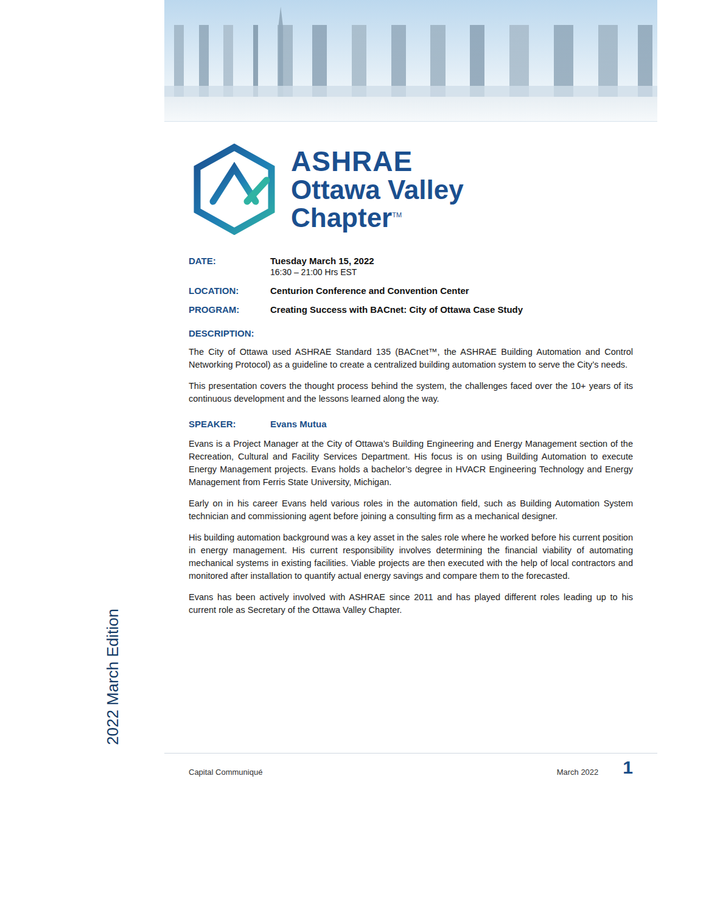Capital Communiqué
2022 March Edition
ASHRAE Ottawa Valley ChapterTM
DATE:
Tuesday March 15, 2022 16:30 – 21:00 Hrs EST
LOCATION:
Centurion Conference and Convention Center
PROGRAM:
Creating Success with BACnet: City of Ottawa Case Study
DESCRIPTION:
The City of Ottawa used ASHRAE Standard 135 (BACnet™, the ASHRAE Building Automation and Control Networking Protocol) as a guideline to create a centralized building automation system to serve the City’s needs.
This presentation covers the thought process behind the system, the challenges faced over the 10+ years of its continuous development and the lessons learned along the way.
SPEAKER:
Evans Mutua
Evans is a Project Manager at the City of Ottawa’s Building Engineering and Energy Management section of the Recreation, Cultural and Facility Services Department. His focus is on using Building Automation to execute Energy Management projects. Evans holds a bachelor’s degree in HVACR Engineering Technology and Energy Management from Ferris State University, Michigan.
Early on in his career Evans held various roles in the automation field, such as Building Automation System technician and commissioning agent before joining a consulting firm as a mechanical designer.
His building automation background was a key asset in the sales role where he worked before his current position in energy management. His current responsibility involves determining the financial viability of automating mechanical systems in existing facilities. Viable projects are then executed with the help of local contractors and monitored after installation to quantify actual energy savings and compare them to the forecasted.
Evans has been actively involved with ASHRAE since 2011 and has played different roles leading up to his current role as Secretary of the Ottawa Valley Chapter.
Capital Communiqué
March 2022
1